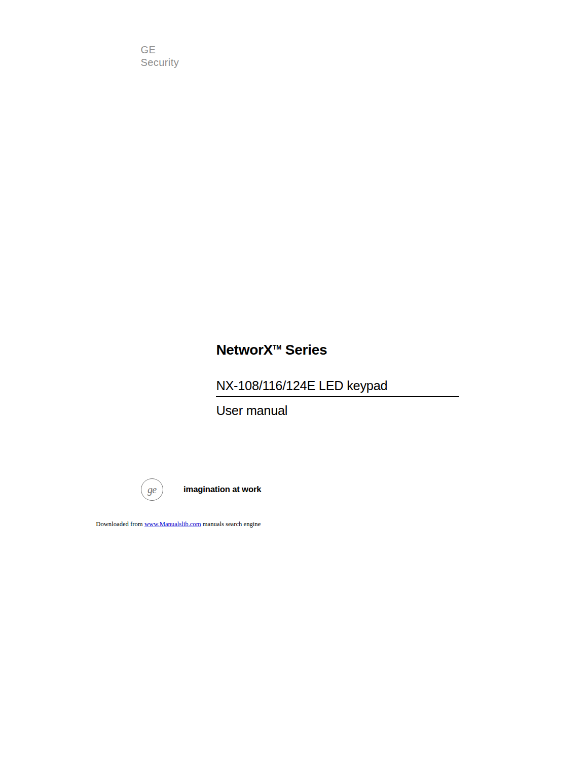GE
Security
NetworXTM Series
NX-108/116/124E LED keypad
User manual
ge
imagination at work
Downloaded from www.Manualslib.com manuals search engine